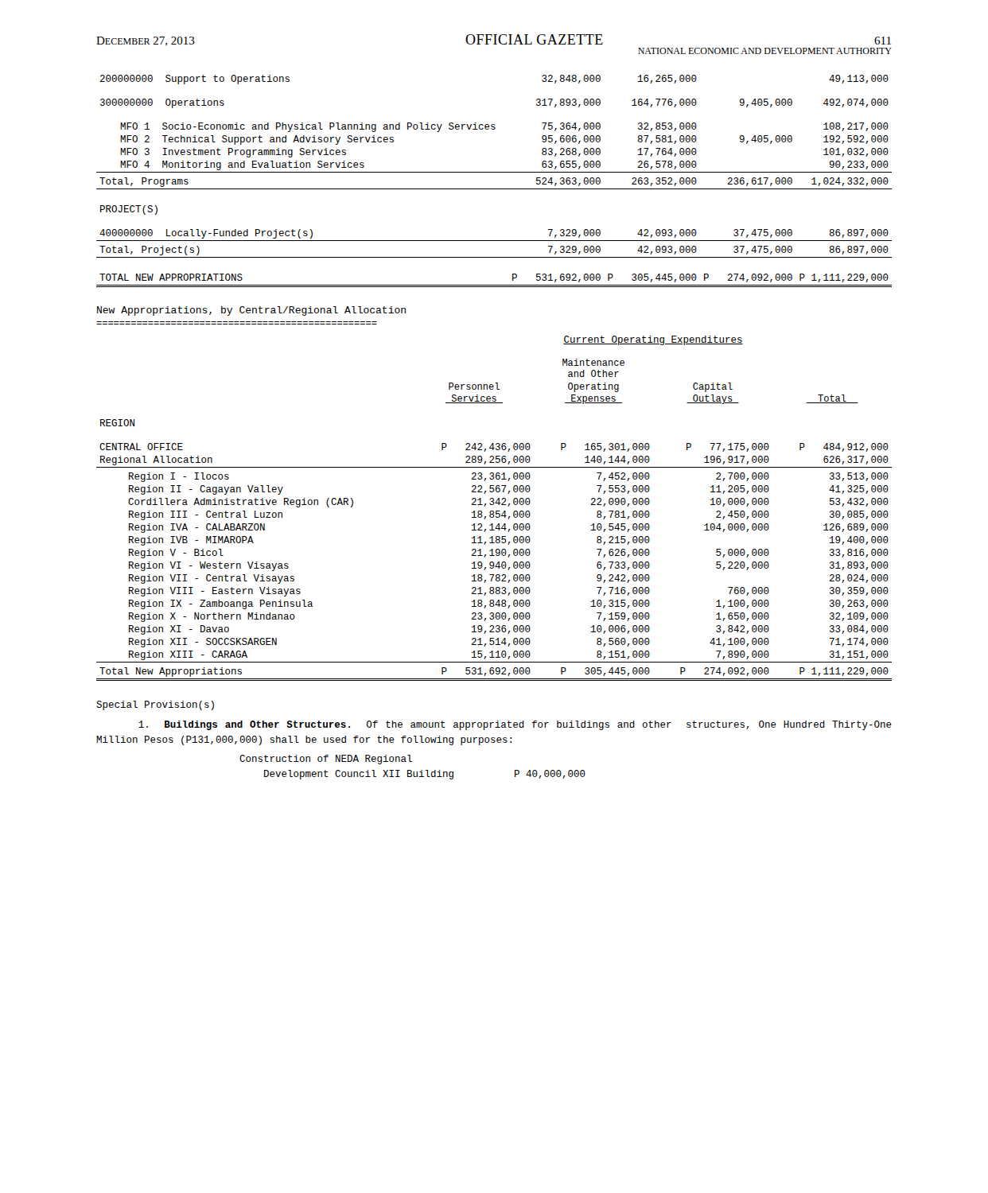DECEMBER 27, 2013
OFFICIAL GAZETTE
611
NATIONAL ECONOMIC AND DEVELOPMENT AUTHORITY
| 200000000 Support to Operations | 32,848,000 | 16,265,000 | | 49,113,000 |
| 300000000 Operations | 317,893,000 | 164,776,000 | 9,405,000 | 492,074,000 |
| MFO 1 Socio-Economic and Physical Planning and Policy Services | 75,364,000 | 32,853,000 | | 108,217,000 |
| MFO 2 Technical Support and Advisory Services | 95,606,000 | 87,581,000 | 9,405,000 | 192,592,000 |
| MFO 3 Investment Programming Services | 83,268,000 | 17,764,000 | | 101,032,000 |
| MFO 4 Monitoring and Evaluation Services | 63,655,000 | 26,578,000 | | 90,233,000 |
| Total, Programs | 524,363,000 | 263,352,000 | 236,617,000 | 1,024,332,000 |
| PROJECT(S) | | | | |
| 400000000 Locally-Funded Project(s) | 7,329,000 | 42,093,000 | 37,475,000 | 86,897,000 |
| Total, Project(s) | 7,329,000 | 42,093,000 | 37,475,000 | 86,897,000 |
| TOTAL NEW APPROPRIATIONS | P 531,692,000 | P 305,445,000 | P 274,092,000 | P 1,111,229,000 |
New Appropriations, by Central/Regional Allocation
=================================================
| | Current Operating Expenditures |
| | | Maintenance and Other | | |
| | Personnel | Operating | Capital | |
| | Services | Expenses | Outlays | Total |
| REGION | | | | |
| CENTRAL OFFICE | P 242,436,000 | P 165,301,000 | P 77,175,000 | P 484,912,000 |
| Regional Allocation | 289,256,000 | 140,144,000 | 196,917,000 | 626,317,000 |
| Region I - Ilocos | 23,361,000 | 7,452,000 | 2,700,000 | 33,513,000 |
| Region II - Cagayan Valley | 22,567,000 | 7,553,000 | 11,205,000 | 41,325,000 |
| Cordillera Administrative Region (CAR) | 21,342,000 | 22,090,000 | 10,000,000 | 53,432,000 |
| Region III - Central Luzon | 18,854,000 | 8,781,000 | 2,450,000 | 30,085,000 |
| Region IVA - CALABARZON | 12,144,000 | 10,545,000 | 104,000,000 | 126,689,000 |
| Region IVB - MIMAROPA | 11,185,000 | 8,215,000 | | 19,400,000 |
| Region V - Bicol | 21,190,000 | 7,626,000 | 5,000,000 | 33,816,000 |
| Region VI - Western Visayas | 19,940,000 | 6,733,000 | 5,220,000 | 31,893,000 |
| Region VII - Central Visayas | 18,782,000 | 9,242,000 | | 28,024,000 |
| Region VIII - Eastern Visayas | 21,883,000 | 7,716,000 | 760,000 | 30,359,000 |
| Region IX - Zamboanga Peninsula | 18,848,000 | 10,315,000 | 1,100,000 | 30,263,000 |
| Region X - Northern Mindanao | 23,300,000 | 7,159,000 | 1,650,000 | 32,109,000 |
| Region XI - Davao | 19,236,000 | 10,006,000 | 3,842,000 | 33,084,000 |
| Region XII - SOCCSKSARGEN | 21,514,000 | 8,560,000 | 41,100,000 | 71,174,000 |
| Region XIII - CARAGA | 15,110,000 | 8,151,000 | 7,890,000 | 31,151,000 |
| Total New Appropriations | P 531,692,000 | P 305,445,000 | P 274,092,000 | P 1,111,229,000 |
Special Provision(s)
1. Buildings and Other Structures. Of the amount appropriated for buildings and other structures, One Hundred Thirty-One Million Pesos (P131,000,000) shall be used for the following purposes:
Construction of NEDA Regional
Development Council XII Building P 40,000,000